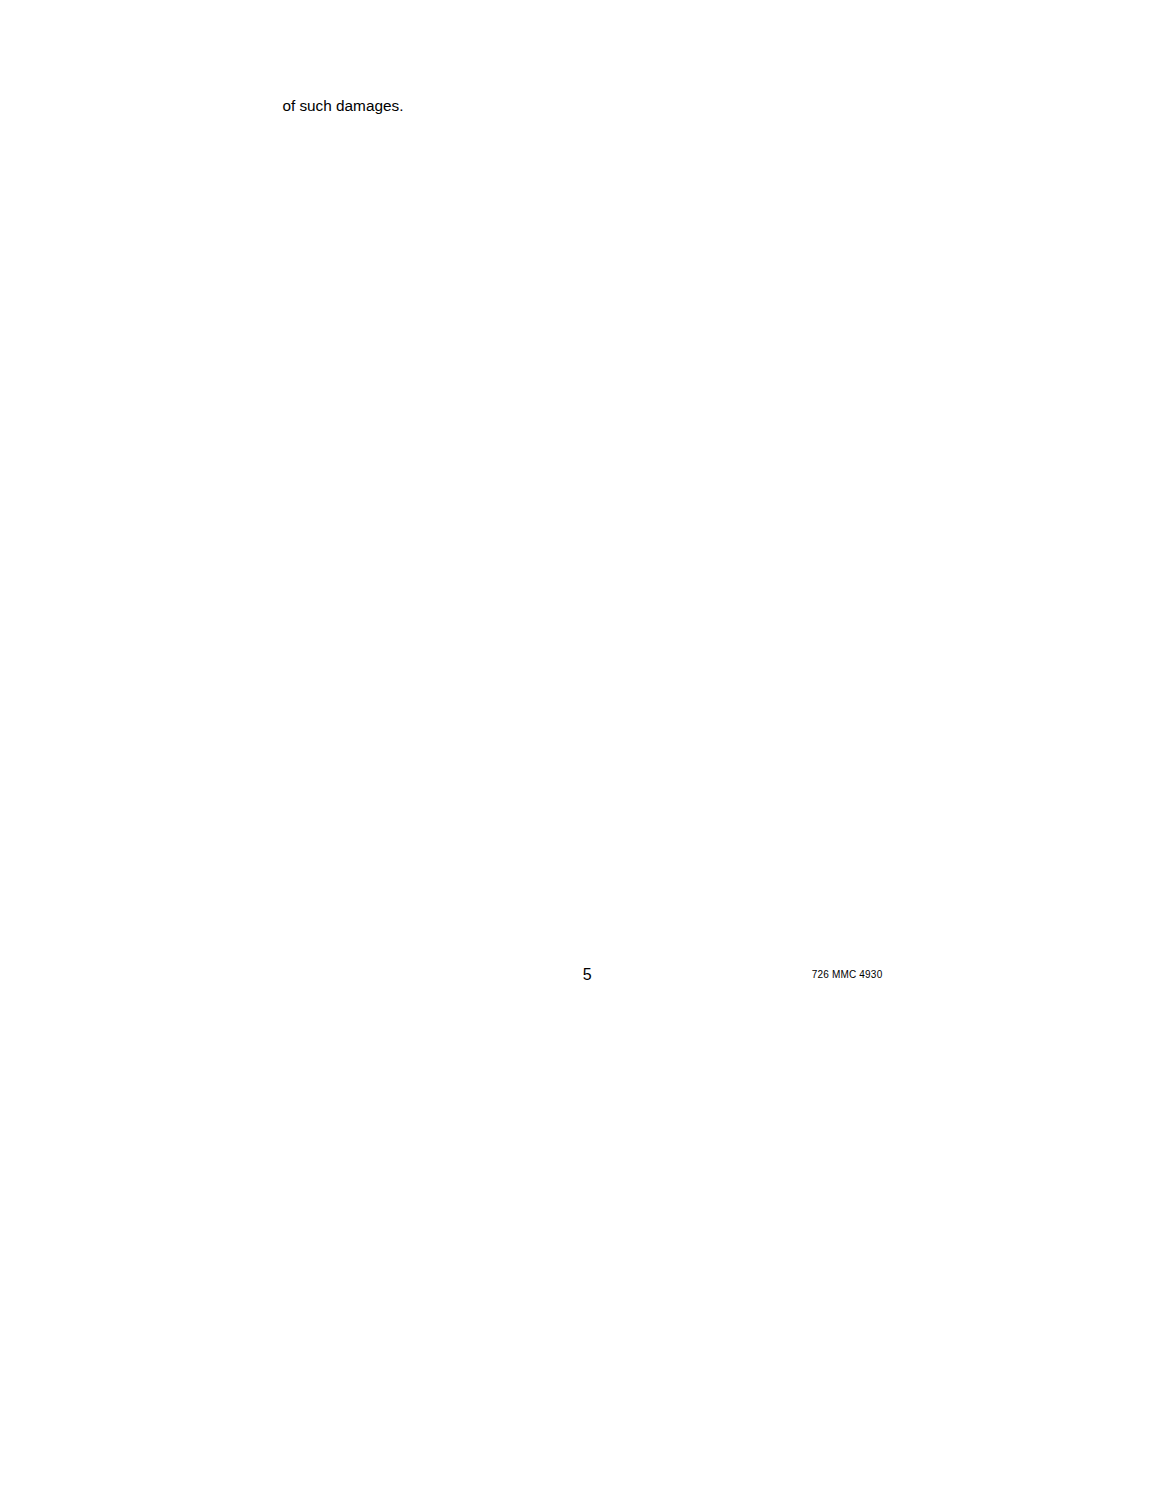of such damages.
5 726 MMC 4930